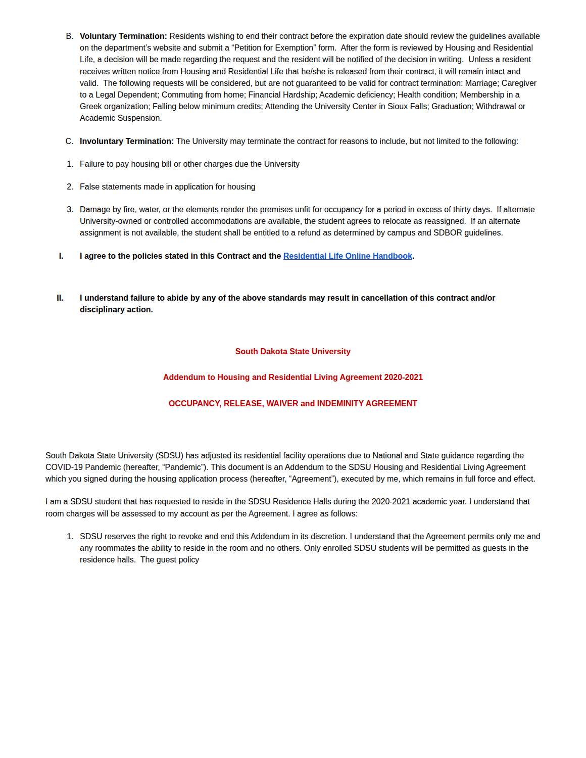Voluntary Termination: Residents wishing to end their contract before the expiration date should review the guidelines available on the department’s website and submit a “Petition for Exemption” form. After the form is reviewed by Housing and Residential Life, a decision will be made regarding the request and the resident will be notified of the decision in writing. Unless a resident receives written notice from Housing and Residential Life that he/she is released from their contract, it will remain intact and valid. The following requests will be considered, but are not guaranteed to be valid for contract termination: Marriage; Caregiver to a Legal Dependent; Commuting from home; Financial Hardship; Academic deficiency; Health condition; Membership in a Greek organization; Falling below minimum credits; Attending the University Center in Sioux Falls; Graduation; Withdrawal or Academic Suspension.
Involuntary Termination: The University may terminate the contract for reasons to include, but not limited to the following:
Failure to pay housing bill or other charges due the University
False statements made in application for housing
Damage by fire, water, or the elements render the premises unfit for occupancy for a period in excess of thirty days. If alternate University-owned or controlled accommodations are available, the student agrees to relocate as reassigned. If an alternate assignment is not available, the student shall be entitled to a refund as determined by campus and SDBOR guidelines.
I agree to the policies stated in this Contract and the Residential Life Online Handbook.
I understand failure to abide by any of the above standards may result in cancellation of this contract and/or disciplinary action.
South Dakota State University
Addendum to Housing and Residential Living Agreement 2020-2021
OCCUPANCY, RELEASE, WAIVER and INDEMINITY AGREEMENT
South Dakota State University (SDSU) has adjusted its residential facility operations due to National and State guidance regarding the COVID-19 Pandemic (hereafter, “Pandemic”). This document is an Addendum to the SDSU Housing and Residential Living Agreement which you signed during the housing application process (hereafter, “Agreement”), executed by me, which remains in full force and effect.
I am a SDSU student that has requested to reside in the SDSU Residence Halls during the 2020-2021 academic year. I understand that room charges will be assessed to my account as per the Agreement. I agree as follows:
SDSU reserves the right to revoke and end this Addendum in its discretion. I understand that the Agreement permits only me and any roommates the ability to reside in the room and no others. Only enrolled SDSU students will be permitted as guests in the residence halls. The guest policy